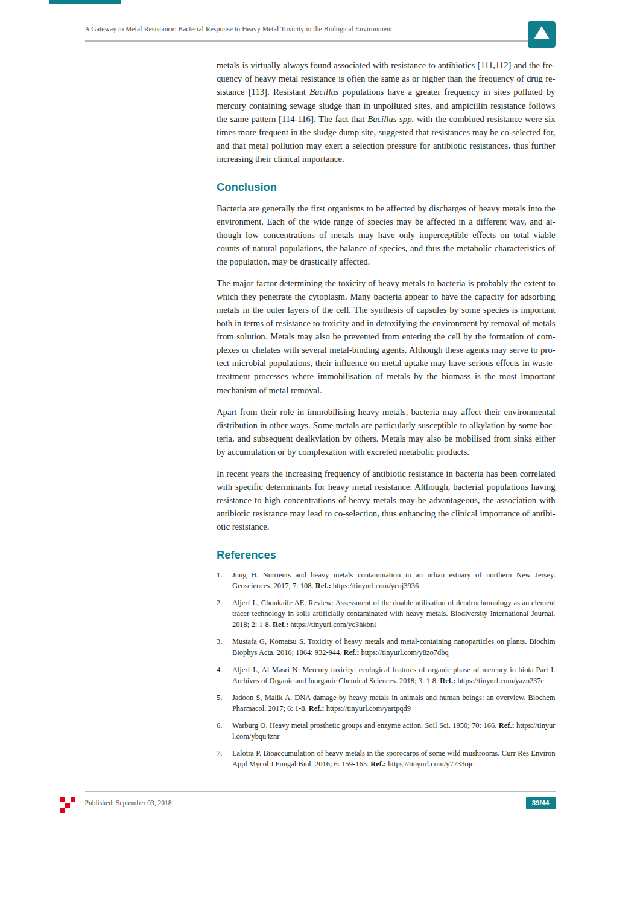A Gateway to Metal Resistance: Bacterial Response to Heavy Metal Toxicity in the Biological Environment
metals is virtually always found associated with resistance to antibiotics [111,112] and the frequency of heavy metal resistance is often the same as or higher than the frequency of drug resistance [113]. Resistant Bacillus populations have a greater frequency in sites polluted by mercury containing sewage sludge than in unpolluted sites, and ampicillin resistance follows the same pattern [114-116]. The fact that Bacillus spp. with the combined resistance were six times more frequent in the sludge dump site, suggested that resistances may be co-selected for, and that metal pollution may exert a selection pressure for antibiotic resistances, thus further increasing their clinical importance.
Conclusion
Bacteria are generally the first organisms to be affected by discharges of heavy metals into the environment. Each of the wide range of species may be affected in a different way, and although low concentrations of metals may have only imperceptible effects on total viable counts of natural populations, the balance of species, and thus the metabolic characteristics of the population, may be drastically affected.
The major factor determining the toxicity of heavy metals to bacteria is probably the extent to which they penetrate the cytoplasm. Many bacteria appear to have the capacity for adsorbing metals in the outer layers of the cell. The synthesis of capsules by some species is important both in terms of resistance to toxicity and in detoxifying the environment by removal of metals from solution. Metals may also be prevented from entering the cell by the formation of complexes or chelates with several metal-binding agents. Although these agents may serve to protect microbial populations, their influence on metal uptake may have serious effects in waste-treatment processes where immobilisation of metals by the biomass is the most important mechanism of metal removal.
Apart from their role in immobilising heavy metals, bacteria may affect their environmental distribution in other ways. Some metals are particularly susceptible to alkylation by some bacteria, and subsequent dealkylation by others. Metals may also be mobilised from sinks either by accumulation or by complexation with excreted metabolic products.
In recent years the increasing frequency of antibiotic resistance in bacteria has been correlated with specific determinants for heavy metal resistance. Although, bacterial populations having resistance to high concentrations of heavy metals may be advantageous, the association with antibiotic resistance may lead to co-selection, thus enhancing the clinical importance of antibiotic resistance.
References
Jung H. Nutrients and heavy metals contamination in an urban estuary of northern New Jersey. Geosciences. 2017; 7: 108. Ref.: https://tinyurl.com/ycnj3936
Aljerf L, Choukaife AE. Review: Assessment of the doable utilisation of dendrochronology as an element tracer technology in soils artificially contaminated with heavy metals. Biodiversity International Journal. 2018; 2: 1-8. Ref.: https://tinyurl.com/yc3hkbnl
Mustafa G, Komatsu S. Toxicity of heavy metals and metal-containing nanoparticles on plants. Biochim Biophys Acta. 2016; 1864: 932-944. Ref.: https://tinyurl.com/y8zo7dbq
Aljerf L, Al Masri N. Mercury toxicity: ecological features of organic phase of mercury in biota-Part I. Archives of Organic and Inorganic Chemical Sciences. 2018; 3: 1-8. Ref.: https://tinyurl.com/yazn237c
Jadoon S, Malik A. DNA damage by heavy metals in animals and human beings: an overview. Biochem Pharmacol. 2017; 6: 1-8. Ref.: https://tinyurl.com/yartpqd9
Warburg O. Heavy metal prosthetic groups and enzyme action. Soil Sci. 1950; 70: 166. Ref.: https://tinyurl.com/ybqu4znr
Lalotra P. Bioaccumulation of heavy metals in the sporocarps of some wild mushrooms. Curr Res Environ Appl Mycol J Fungal Biol. 2016; 6: 159-165. Ref.: https://tinyurl.com/y7733ojc
Published: September 03, 2018 39/44